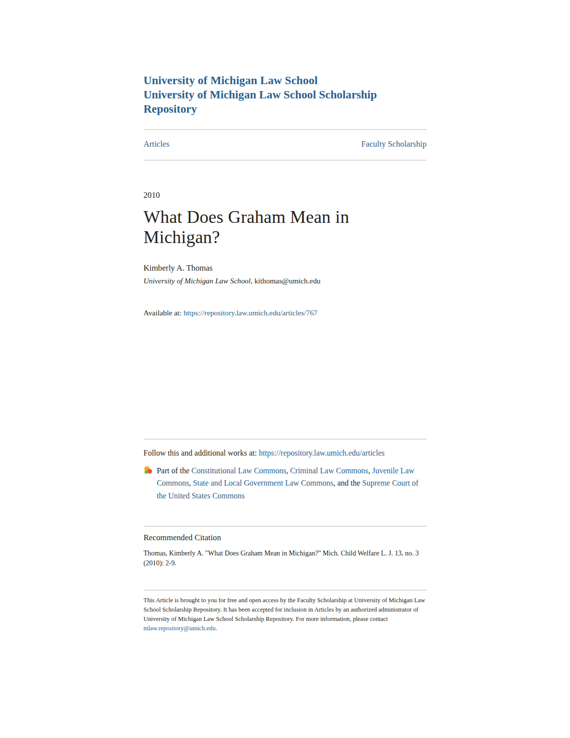University of Michigan Law School
University of Michigan Law School Scholarship Repository
Articles
Faculty Scholarship
2010
What Does Graham Mean in Michigan?
Kimberly A. Thomas
University of Michigan Law School, kithomas@umich.edu
Available at: https://repository.law.umich.edu/articles/767
Follow this and additional works at: https://repository.law.umich.edu/articles
Part of the Constitutional Law Commons, Criminal Law Commons, Juvenile Law Commons, State and Local Government Law Commons, and the Supreme Court of the United States Commons
Recommended Citation
Thomas, Kimberly A. "What Does Graham Mean in Michigan?" Mich. Child Welfare L. J. 13, no. 3 (2010): 2-9.
This Article is brought to you for free and open access by the Faculty Scholarship at University of Michigan Law School Scholarship Repository. It has been accepted for inclusion in Articles by an authorized administrator of University of Michigan Law School Scholarship Repository. For more information, please contact mlaw.repository@umich.edu.